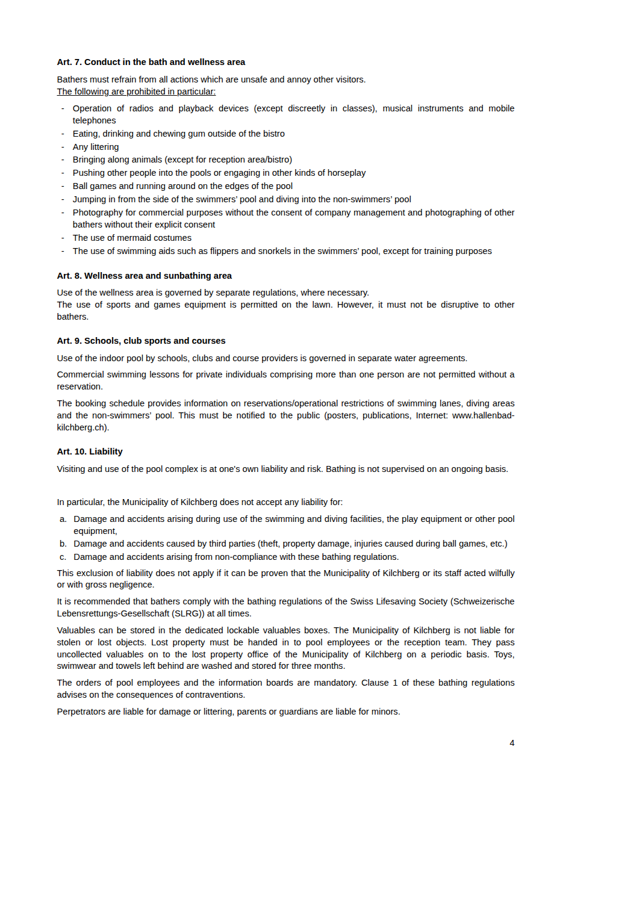Art. 7. Conduct in the bath and wellness area
Bathers must refrain from all actions which are unsafe and annoy other visitors.
The following are prohibited in particular:
Operation of radios and playback devices (except discreetly in classes), musical instruments and mobile telephones
Eating, drinking and chewing gum outside of the bistro
Any littering
Bringing along animals (except for reception area/bistro)
Pushing other people into the pools or engaging in other kinds of horseplay
Ball games and running around on the edges of the pool
Jumping in from the side of the swimmers’ pool and diving into the non-swimmers’ pool
Photography for commercial purposes without the consent of company management and photographing of other bathers without their explicit consent
The use of mermaid costumes
The use of swimming aids such as flippers and snorkels in the swimmers’ pool, except for training purposes
Art. 8. Wellness area and sunbathing area
Use of the wellness area is governed by separate regulations, where necessary.
The use of sports and games equipment is permitted on the lawn. However, it must not be disruptive to other bathers.
Art. 9. Schools, club sports and courses
Use of the indoor pool by schools, clubs and course providers is governed in separate water agreements.
Commercial swimming lessons for private individuals comprising more than one person are not permitted without a reservation.
The booking schedule provides information on reservations/operational restrictions of swimming lanes, diving areas and the non-swimmers’ pool. This must be notified to the public (posters, publications, Internet: www.hallenbad-kilchberg.ch).
Art. 10. Liability
Visiting and use of the pool complex is at one's own liability and risk. Bathing is not supervised on an ongoing basis.
In particular, the Municipality of Kilchberg does not accept any liability for:
a. Damage and accidents arising during use of the swimming and diving facilities, the play equipment or other pool equipment,
b. Damage and accidents caused by third parties (theft, property damage, injuries caused during ball games, etc.)
c. Damage and accidents arising from non-compliance with these bathing regulations.
This exclusion of liability does not apply if it can be proven that the Municipality of Kilchberg or its staff acted wilfully or with gross negligence.
It is recommended that bathers comply with the bathing regulations of the Swiss Lifesaving Society (Schweizerische Lebensrettungs-Gesellschaft (SLRG)) at all times.
Valuables can be stored in the dedicated lockable valuables boxes. The Municipality of Kilchberg is not liable for stolen or lost objects. Lost property must be handed in to pool employees or the reception team. They pass uncollected valuables on to the lost property office of the Municipality of Kilchberg on a periodic basis. Toys, swimwear and towels left behind are washed and stored for three months.
The orders of pool employees and the information boards are mandatory. Clause 1 of these bathing regulations advises on the consequences of contraventions.
Perpetrators are liable for damage or littering, parents or guardians are liable for minors.
4